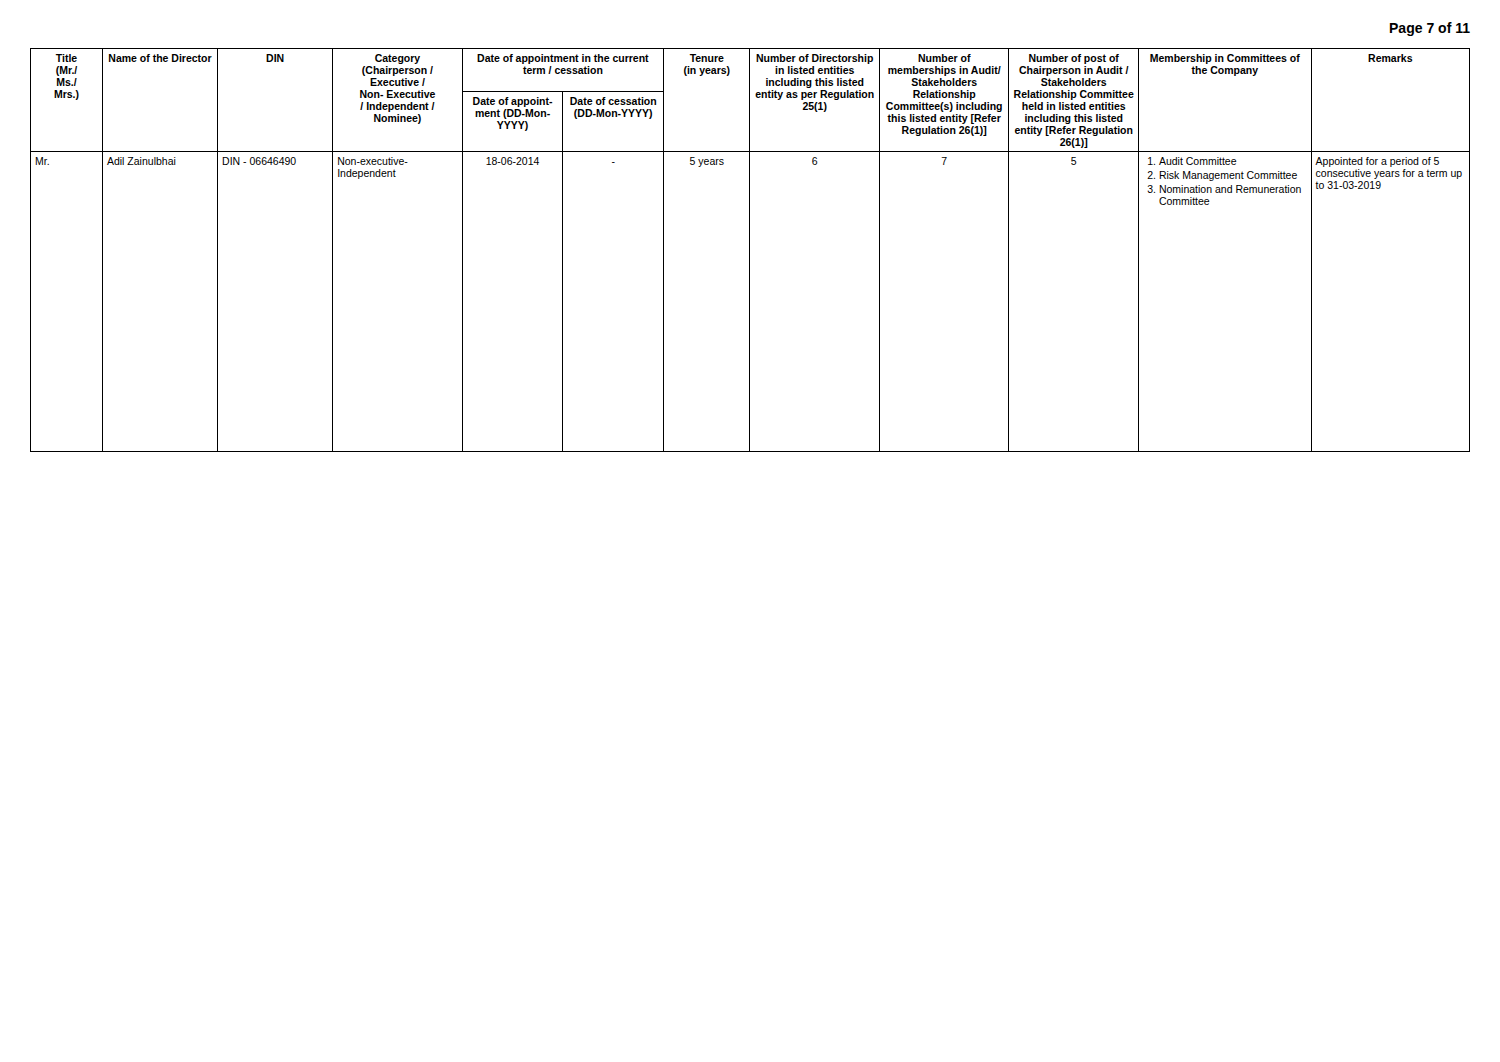Page 7 of 11
| Title (Mr./ Ms./ Mrs.) | Name of the Director | DIN | Category (Chairperson / Executive / Non- Executive / Independent / Nominee) | Date of appointment in the current term / cessation | Tenure (in years) | Number of Directorship in listed entities including this listed entity as per Regulation 25(1) | Number of memberships in Audit/ Stakeholders Relationship Committee(s) including this listed entity [Refer Regulation 26(1)] | Number of post of Chairperson in Audit / Stakeholders Relationship Committee held in listed entities including this listed entity [Refer Regulation 26(1)] | Membership in Committees of the Company | Remarks |
| --- | --- | --- | --- | --- | --- | --- | --- | --- | --- | --- |
| Date of appoint-ment (DD-Mon-YYYY) | Date of cessation (DD-Mon-YYYY) |
| Mr. | Adil Zainulbhai | DIN - 06646490 | Non-executive-Independent | 18-06-2014 | - | 5 years | 6 | 7 | 5 | Audit Committee Risk Management Committee Nomination and Remuneration Committee | Appointed for a period of 5 consecutive years for a term up to 31-03-2019 |